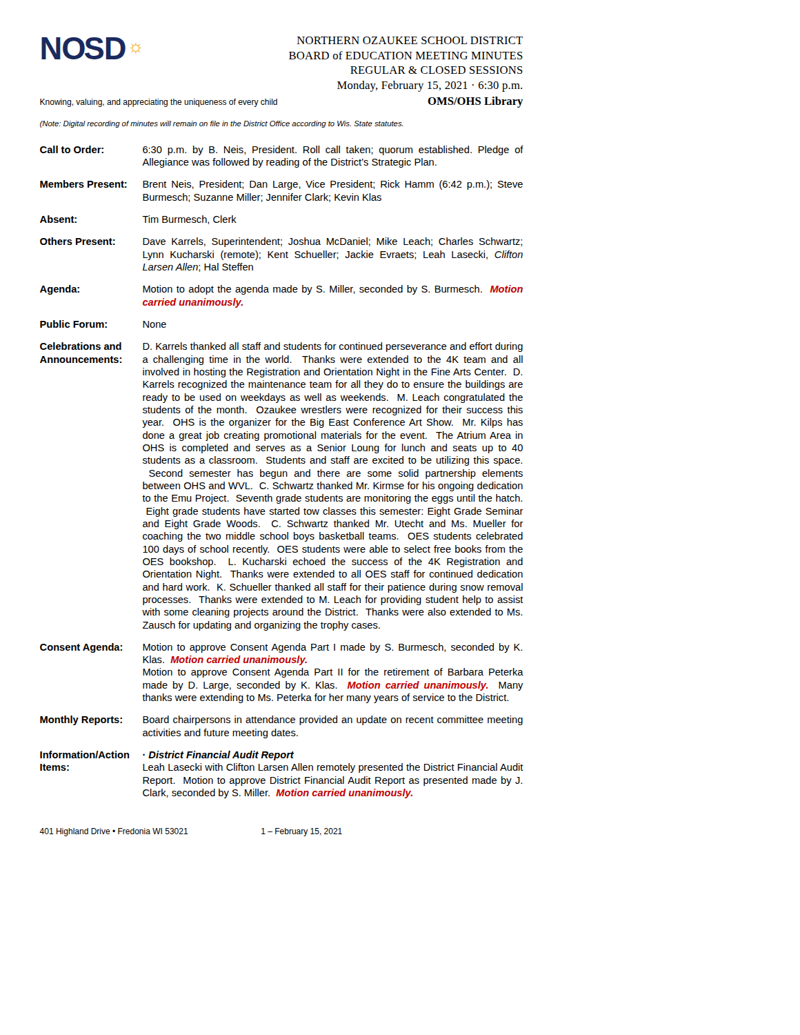NOSD☼
NORTHERN OZAUKEE SCHOOL DISTRICT
BOARD of EDUCATION MEETING MINUTES
REGULAR & CLOSED SESSIONS
Monday, February 15, 2021 · 6:30 p.m.
Knowing, valuing, and appreciating the uniqueness of every child
OMS/OHS Library
(Note: Digital recording of minutes will remain on file in the District Office according to Wis. State statutes.
| Call to Order: | 6:30 p.m. by B. Neis, President. Roll call taken; quorum established. Pledge of Allegiance was followed by reading of the District’s Strategic Plan. |
| Members Present: | Brent Neis, President; Dan Large, Vice President; Rick Hamm (6:42 p.m.); Steve Burmesch; Suzanne Miller; Jennifer Clark; Kevin Klas |
| Absent: | Tim Burmesch, Clerk |
| Others Present: | Dave Karrels, Superintendent; Joshua McDaniel; Mike Leach; Charles Schwartz; Lynn Kucharski (remote); Kent Schueller; Jackie Evraets; Leah Lasecki, Clifton Larsen Allen ; Hal Steffen |
| Agenda: | Motion to adopt the agenda made by S. Miller, seconded by S. Burmesch. Motion carried unanimously. |
| Public Forum: | None |
| Celebrations and Announcements: | D. Karrels thanked all staff and students for continued perseverance and effort during a challenging time in the world. Thanks were extended to the 4K team and all involved in hosting the Registration and Orientation Night in the Fine Arts Center. D. Karrels recognized the maintenance team for all they do to ensure the buildings are ready to be used on weekdays as well as weekends. M. Leach congratulated the students of the month. Ozaukee wrestlers were recognized for their success this year. OHS is the organizer for the Big East Conference Art Show. Mr. Kilps has done a great job creating promotional materials for the event. The Atrium Area in OHS is completed and serves as a Senior Loung for lunch and seats up to 40 students as a classroom. Students and staff are excited to be utilizing this space. Second semester has begun and there are some solid partnership elements between OHS and WVL. C. Schwartz thanked Mr. Kirmse for his ongoing dedication to the Emu Project. Seventh grade students are monitoring the eggs until the hatch. Eight grade students have started tow classes this semester: Eight Grade Seminar and Eight Grade Woods. C. Schwartz thanked Mr. Utecht and Ms. Mueller for coaching the two middle school boys basketball teams. OES students celebrated 100 days of school recently. OES students were able to select free books from the OES bookshop. L. Kucharski echoed the success of the 4K Registration and Orientation Night. Thanks were extended to all OES staff for continued dedication and hard work. K. Schueller thanked all staff for their patience during snow removal processes. Thanks were extended to M. Leach for providing student help to assist with some cleaning projects around the District. Thanks were also extended to Ms. Zausch for updating and organizing the trophy cases. |
| Consent Agenda: | Motion to approve Consent Agenda Part I made by S. Burmesch, seconded by K. Klas. Motion carried unanimously. Motion to approve Consent Agenda Part II for the retirement of Barbara Peterka made by D. Large, seconded by K. Klas. Motion carried unanimously. Many thanks were extending to Ms. Peterka for her many years of service to the District. |
| Monthly Reports: | Board chairpersons in attendance provided an update on recent committee meeting activities and future meeting dates. |
| Information/Action Items: | · District Financial Audit Report Leah Lasecki with Clifton Larsen Allen remotely presented the District Financial Audit Report. Motion to approve District Financial Audit Report as presented made by J. Clark, seconded by S. Miller. Motion carried unanimously. |
401 Highland Drive • Fredonia WI 53021
1 – February 15, 2021